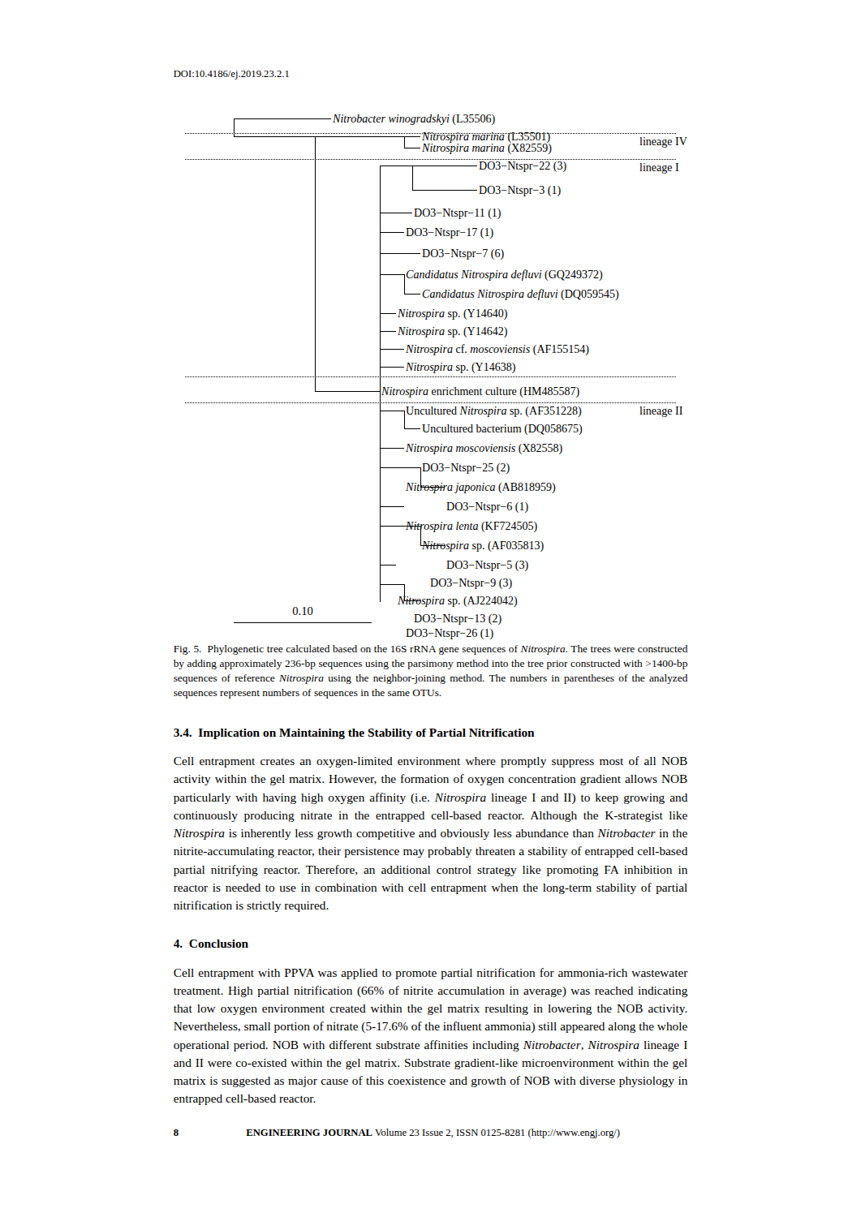DOI:10.4186/ej.2019.23.2.1
lineage IV
lineage I
lineage II
Nitrobacter winogradskyi (L35506)
Nitrospira marina (L35501)
Nitrospira marina (X82559)
DO3−Ntspr−22 (3)
DO3−Ntspr−3 (1)
DO3−Ntspr−11 (1)
DO3−Ntspr−17 (1)
DO3−Ntspr−7 (6)
Candidatus Nitrospira defluvi (GQ249372)
Candidatus Nitrospira defluvi (DQ059545)
Nitrospira sp. (Y14640)
Nitrospira sp. (Y14642)
Nitrospira cf. moscoviensis (AF155154)
Nitrospira sp. (Y14638)
Nitrospira enrichment culture (HM485587)
Uncultured Nitrospira sp. (AF351228)
Uncultured bacterium (DQ058675)
Nitrospira moscoviensis (X82558)
DO3−Ntspr−25 (2)
Nitrospira japonica (AB818959)
DO3−Ntspr−6 (1)
Nitrospira lenta (KF724505)
Nitrospira sp. (AF035813)
DO3−Ntspr−5 (3)
DO3−Ntspr−9 (3)
Nitrospira sp. (AJ224042)
DO3−Ntspr−13 (2)
DO3−Ntspr−26 (1)
0.10
Fig. 5. Phylogenetic tree calculated based on the 16S rRNA gene sequences of Nitrospira. The trees were constructed by adding approximately 236-bp sequences using the parsimony method into the tree prior constructed with >1400-bp sequences of reference Nitrospira using the neighbor-joining method. The numbers in parentheses of the analyzed sequences represent numbers of sequences in the same OTUs.
3.4. Implication on Maintaining the Stability of Partial Nitrification
Cell entrapment creates an oxygen-limited environment where promptly suppress most of all NOB activity within the gel matrix. However, the formation of oxygen concentration gradient allows NOB particularly with having high oxygen affinity (i.e. Nitrospira lineage I and II) to keep growing and continuously producing nitrate in the entrapped cell-based reactor. Although the K-strategist like Nitrospira is inherently less growth competitive and obviously less abundance than Nitrobacter in the nitrite-accumulating reactor, their persistence may probably threaten a stability of entrapped cell-based partial nitrifying reactor. Therefore, an additional control strategy like promoting FA inhibition in reactor is needed to use in combination with cell entrapment when the long-term stability of partial nitrification is strictly required.
4. Conclusion
Cell entrapment with PPVA was applied to promote partial nitrification for ammonia-rich wastewater treatment. High partial nitrification (66% of nitrite accumulation in average) was reached indicating that low oxygen environment created within the gel matrix resulting in lowering the NOB activity. Nevertheless, small portion of nitrate (5-17.6% of the influent ammonia) still appeared along the whole operational period. NOB with different substrate affinities including Nitrobacter, Nitrospira lineage I and II were co-existed within the gel matrix. Substrate gradient-like microenvironment within the gel matrix is suggested as major cause of this coexistence and growth of NOB with diverse physiology in entrapped cell-based reactor.
8
ENGINEERING JOURNAL Volume 23 Issue 2, ISSN 0125-8281 (http://www.engj.org/)